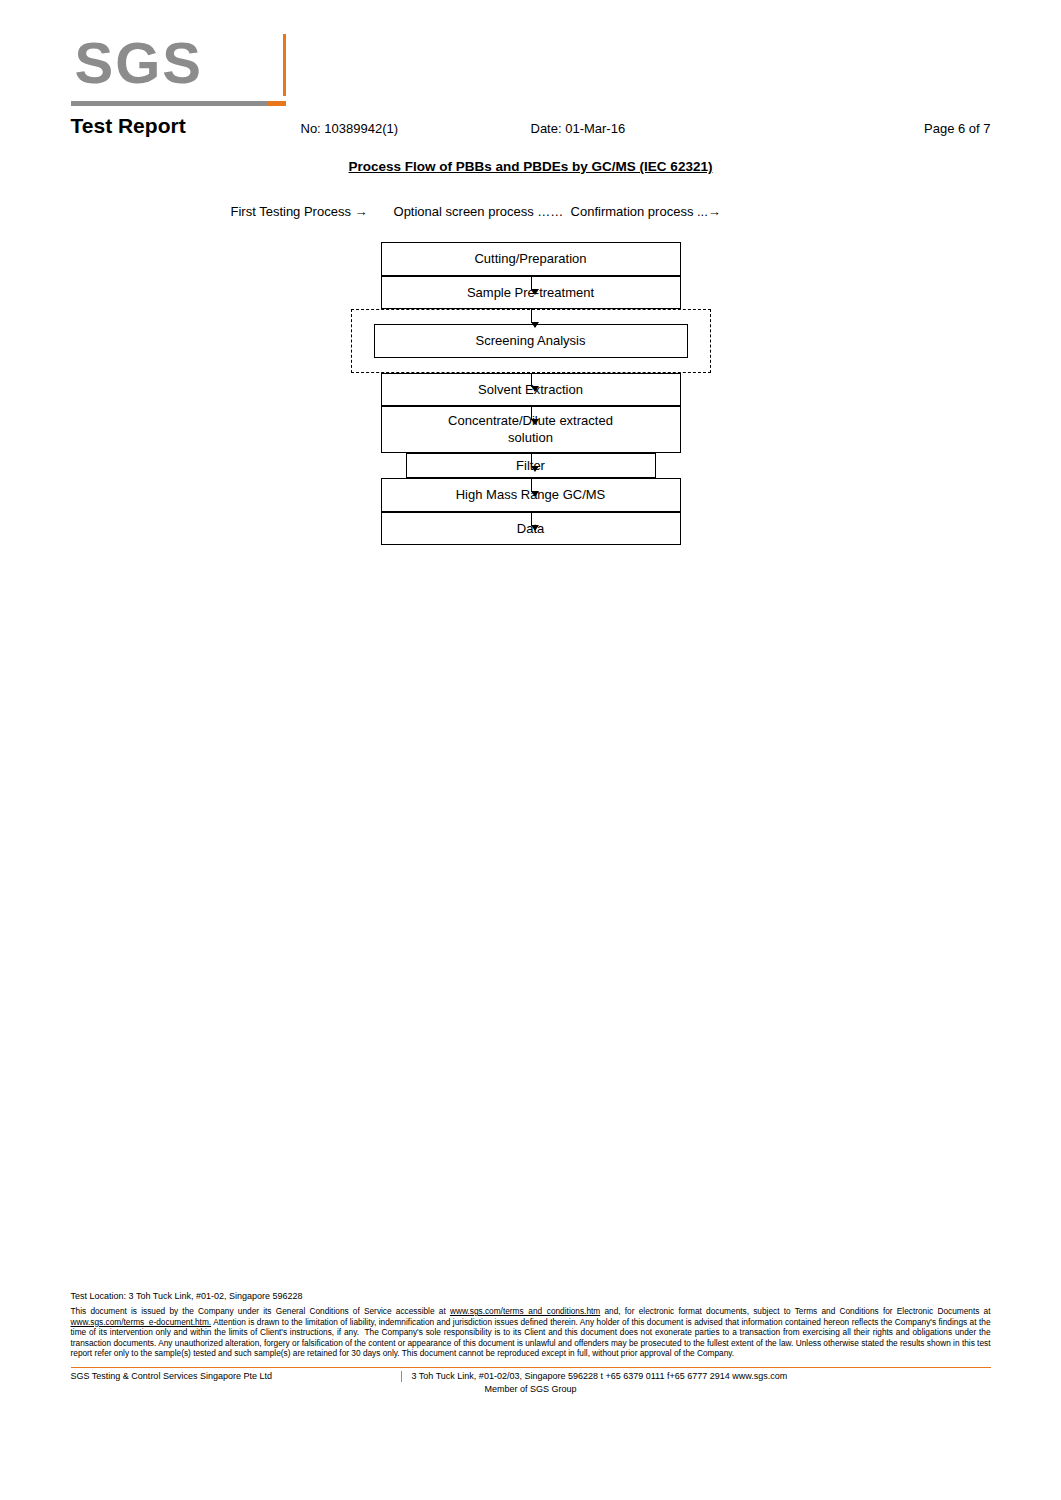SGS
Test Report
No: 10389942(1)
Date: 01-Mar-16
Page 6 of 7
Process Flow of PBBs and PBDEs by GC/MS (IEC 62321)
First Testing Process → Optional screen process …… Confirmation process ...→
Cutting/Preparation
Sample Pre-treatment
Screening Analysis
Solvent Extraction
Concentrate/Dilute extracted
solution
Filter
High Mass Range GC/MS
Data
Test Location: 3 Toh Tuck Link, #01-02, Singapore 596228
This document is issued by the Company under its General Conditions of Service accessible at www.sgs.com/terms_and_conditions.htm and, for electronic format documents, subject to Terms and Conditions for Electronic Documents at www.sgs.com/terms_e-document.htm. Attention is drawn to the limitation of liability, indemnification and jurisdiction issues defined therein. Any holder of this document is advised that information contained hereon reflects the Company's findings at the time of its intervention only and within the limits of Client's instructions, if any. The Company's sole responsibility is to its Client and this document does not exonerate parties to a transaction from exercising all their rights and obligations under the transaction documents. Any unauthorized alteration, forgery or falsification of the content or appearance of this document is unlawful and offenders may be prosecuted to the fullest extent of the law. Unless otherwise stated the results shown in this test report refer only to the sample(s) tested and such sample(s) are retained for 30 days only. This document cannot be reproduced except in full, without prior approval of the Company.
SGS Testing & Control Services Singapore Pte Ltd
3 Toh Tuck Link, #01-02/03, Singapore 596228 t +65 6379 0111 f+65 6777 2914 www.sgs.com
Member of SGS Group